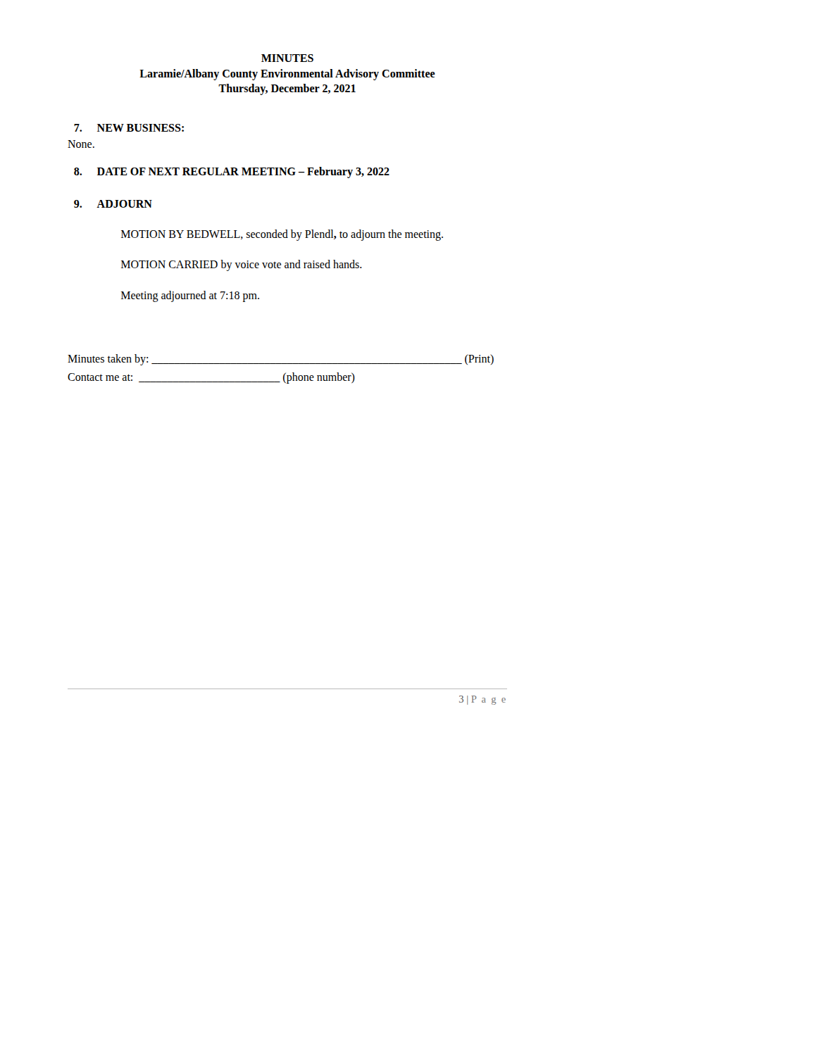MINUTES
Laramie/Albany County Environmental Advisory Committee
Thursday, December 2, 2021
New Business:
None.
Date of Next Regular Meeting – February 3, 2022
Adjourn
MOTION BY BEDWELL, seconded by Plendl, to adjourn the meeting.
MOTION CARRIED by voice vote and raised hands.
Meeting adjourned at 7:18 pm.
Minutes taken by: _______________________________________________________ (Print)
Contact me at: _________________________ (phone number)
3 | P a g e